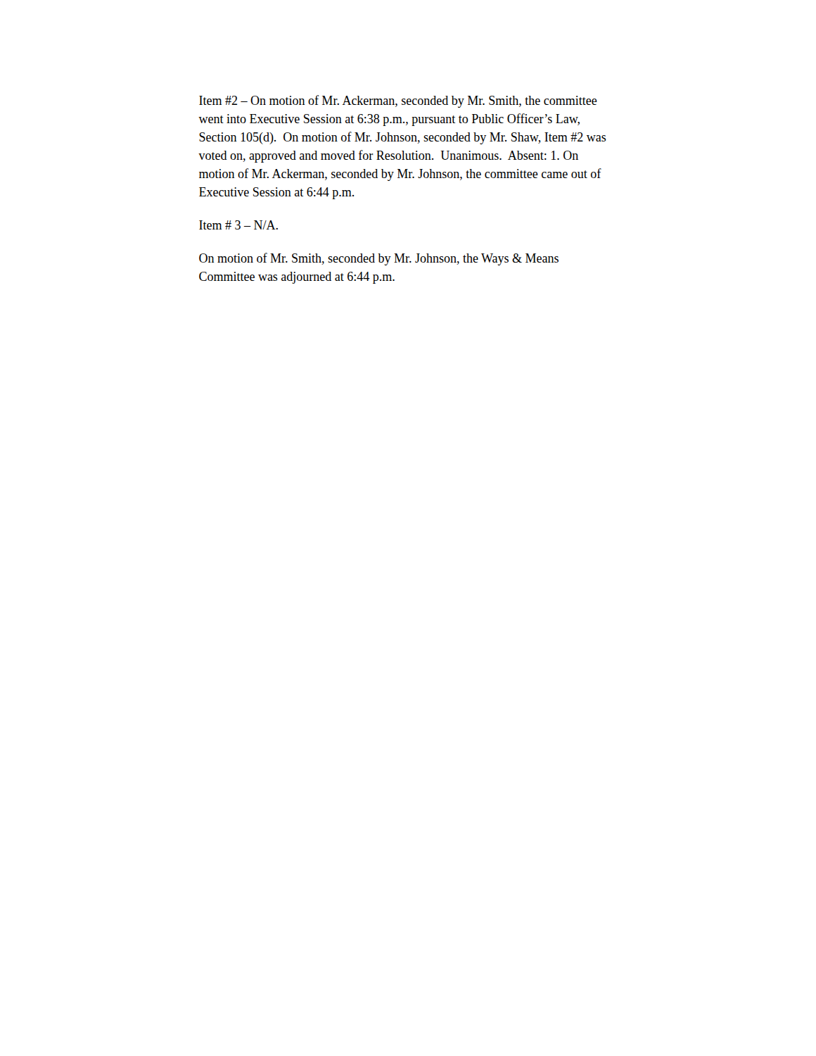Item #2 – On motion of Mr. Ackerman, seconded by Mr. Smith, the committee went into Executive Session at 6:38 p.m., pursuant to Public Officer’s Law, Section 105(d). On motion of Mr. Johnson, seconded by Mr. Shaw, Item #2 was voted on, approved and moved for Resolution. Unanimous. Absent: 1. On motion of Mr. Ackerman, seconded by Mr. Johnson, the committee came out of Executive Session at 6:44 p.m.
Item # 3 – N/A.
On motion of Mr. Smith, seconded by Mr. Johnson, the Ways & Means Committee was adjourned at 6:44 p.m.